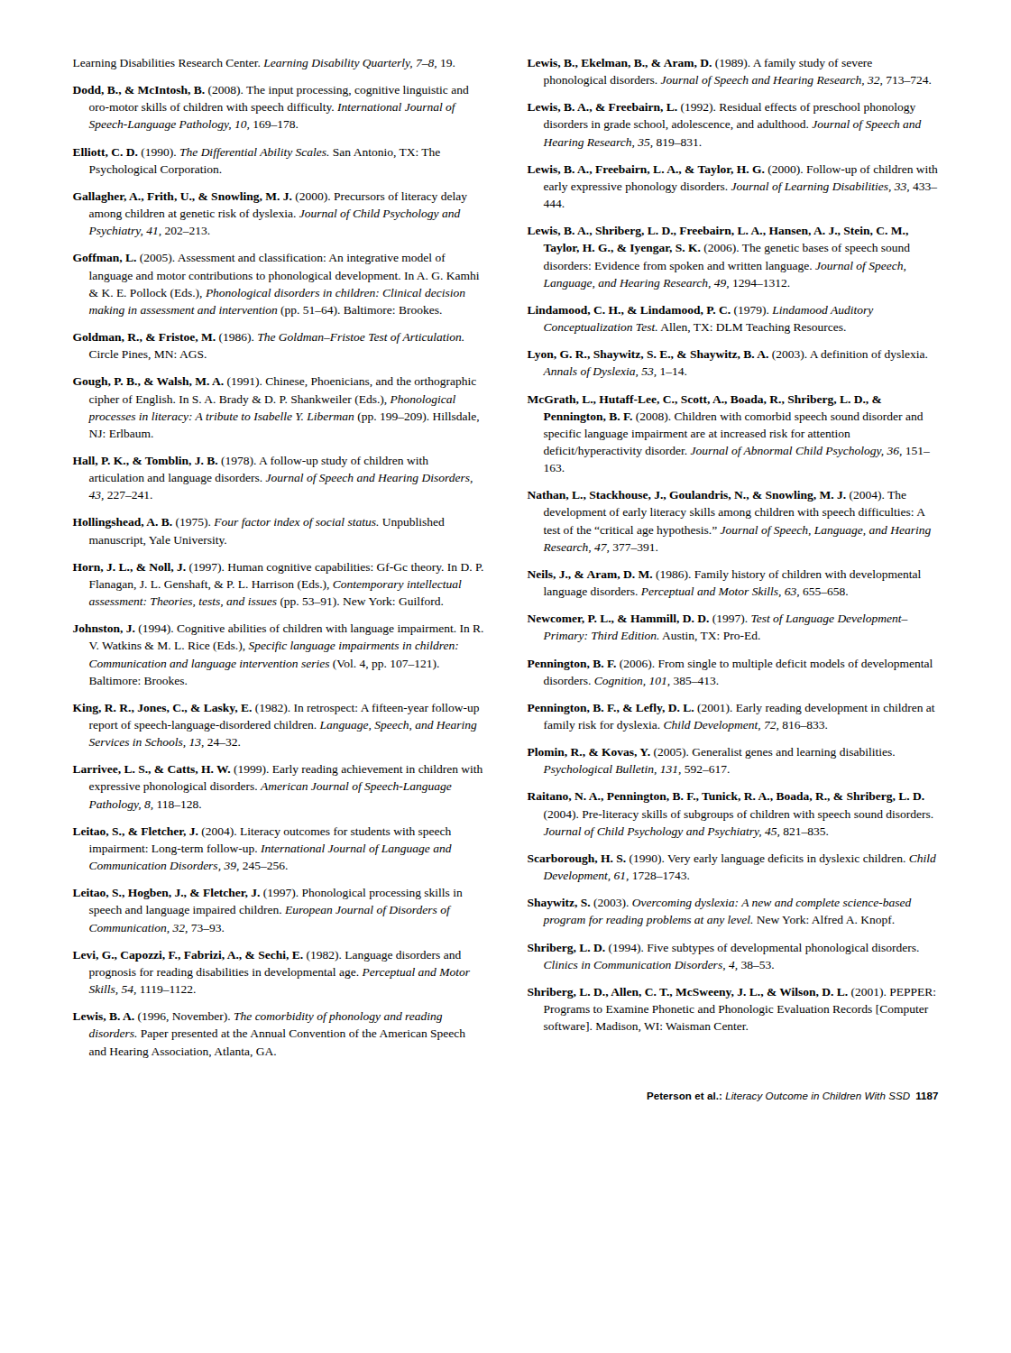Learning Disabilities Research Center. Learning Disability Quarterly, 7–8, 19.
Dodd, B., & McIntosh, B. (2008). The input processing, cognitive linguistic and oro-motor skills of children with speech difficulty. International Journal of Speech-Language Pathology, 10, 169–178.
Elliott, C. D. (1990). The Differential Ability Scales. San Antonio, TX: The Psychological Corporation.
Gallagher, A., Frith, U., & Snowling, M. J. (2000). Precursors of literacy delay among children at genetic risk of dyslexia. Journal of Child Psychology and Psychiatry, 41, 202–213.
Goffman, L. (2005). Assessment and classification: An integrative model of language and motor contributions to phonological development. In A. G. Kamhi & K. E. Pollock (Eds.), Phonological disorders in children: Clinical decision making in assessment and intervention (pp. 51–64). Baltimore: Brookes.
Goldman, R., & Fristoe, M. (1986). The Goldman–Fristoe Test of Articulation. Circle Pines, MN: AGS.
Gough, P. B., & Walsh, M. A. (1991). Chinese, Phoenicians, and the orthographic cipher of English. In S. A. Brady & D. P. Shankweiler (Eds.), Phonological processes in literacy: A tribute to Isabelle Y. Liberman (pp. 199–209). Hillsdale, NJ: Erlbaum.
Hall, P. K., & Tomblin, J. B. (1978). A follow-up study of children with articulation and language disorders. Journal of Speech and Hearing Disorders, 43, 227–241.
Hollingshead, A. B. (1975). Four factor index of social status. Unpublished manuscript, Yale University.
Horn, J. L., & Noll, J. (1997). Human cognitive capabilities: Gf-Gc theory. In D. P. Flanagan, J. L. Genshaft, & P. L. Harrison (Eds.), Contemporary intellectual assessment: Theories, tests, and issues (pp. 53–91). New York: Guilford.
Johnston, J. (1994). Cognitive abilities of children with language impairment. In R. V. Watkins & M. L. Rice (Eds.), Specific language impairments in children: Communication and language intervention series (Vol. 4, pp. 107–121). Baltimore: Brookes.
King, R. R., Jones, C., & Lasky, E. (1982). In retrospect: A fifteen-year follow-up report of speech-language-disordered children. Language, Speech, and Hearing Services in Schools, 13, 24–32.
Larrivee, L. S., & Catts, H. W. (1999). Early reading achievement in children with expressive phonological disorders. American Journal of Speech-Language Pathology, 8, 118–128.
Leitao, S., & Fletcher, J. (2004). Literacy outcomes for students with speech impairment: Long-term follow-up. International Journal of Language and Communication Disorders, 39, 245–256.
Leitao, S., Hogben, J., & Fletcher, J. (1997). Phonological processing skills in speech and language impaired children. European Journal of Disorders of Communication, 32, 73–93.
Levi, G., Capozzi, F., Fabrizi, A., & Sechi, E. (1982). Language disorders and prognosis for reading disabilities in developmental age. Perceptual and Motor Skills, 54, 1119–1122.
Lewis, B. A. (1996, November). The comorbidity of phonology and reading disorders. Paper presented at the Annual Convention of the American Speech and Hearing Association, Atlanta, GA.
Lewis, B., Ekelman, B., & Aram, D. (1989). A family study of severe phonological disorders. Journal of Speech and Hearing Research, 32, 713–724.
Lewis, B. A., & Freebairn, L. (1992). Residual effects of preschool phonology disorders in grade school, adolescence, and adulthood. Journal of Speech and Hearing Research, 35, 819–831.
Lewis, B. A., Freebairn, L. A., & Taylor, H. G. (2000). Follow-up of children with early expressive phonology disorders. Journal of Learning Disabilities, 33, 433–444.
Lewis, B. A., Shriberg, L. D., Freebairn, L. A., Hansen, A. J., Stein, C. M., Taylor, H. G., & Iyengar, S. K. (2006). The genetic bases of speech sound disorders: Evidence from spoken and written language. Journal of Speech, Language, and Hearing Research, 49, 1294–1312.
Lindamood, C. H., & Lindamood, P. C. (1979). Lindamood Auditory Conceptualization Test. Allen, TX: DLM Teaching Resources.
Lyon, G. R., Shaywitz, S. E., & Shaywitz, B. A. (2003). A definition of dyslexia. Annals of Dyslexia, 53, 1–14.
McGrath, L., Hutaff-Lee, C., Scott, A., Boada, R., Shriberg, L. D., & Pennington, B. F. (2008). Children with comorbid speech sound disorder and specific language impairment are at increased risk for attention deficit/hyperactivity disorder. Journal of Abnormal Child Psychology, 36, 151–163.
Nathan, L., Stackhouse, J., Goulandris, N., & Snowling, M. J. (2004). The development of early literacy skills among children with speech difficulties: A test of the “critical age hypothesis.” Journal of Speech, Language, and Hearing Research, 47, 377–391.
Neils, J., & Aram, D. M. (1986). Family history of children with developmental language disorders. Perceptual and Motor Skills, 63, 655–658.
Newcomer, P. L., & Hammill, D. D. (1997). Test of Language Development–Primary: Third Edition. Austin, TX: Pro-Ed.
Pennington, B. F. (2006). From single to multiple deficit models of developmental disorders. Cognition, 101, 385–413.
Pennington, B. F., & Lefly, D. L. (2001). Early reading development in children at family risk for dyslexia. Child Development, 72, 816–833.
Plomin, R., & Kovas, Y. (2005). Generalist genes and learning disabilities. Psychological Bulletin, 131, 592–617.
Raitano, N. A., Pennington, B. F., Tunick, R. A., Boada, R., & Shriberg, L. D. (2004). Pre-literacy skills of subgroups of children with speech sound disorders. Journal of Child Psychology and Psychiatry, 45, 821–835.
Scarborough, H. S. (1990). Very early language deficits in dyslexic children. Child Development, 61, 1728–1743.
Shaywitz, S. (2003). Overcoming dyslexia: A new and complete science-based program for reading problems at any level. New York: Alfred A. Knopf.
Shriberg, L. D. (1994). Five subtypes of developmental phonological disorders. Clinics in Communication Disorders, 4, 38–53.
Shriberg, L. D., Allen, C. T., McSweeny, J. L., & Wilson, D. L. (2001). PEPPER: Programs to Examine Phonetic and Phonologic Evaluation Records [Computer software]. Madison, WI: Waisman Center.
Peterson et al.: Literacy Outcome in Children With SSD 1187